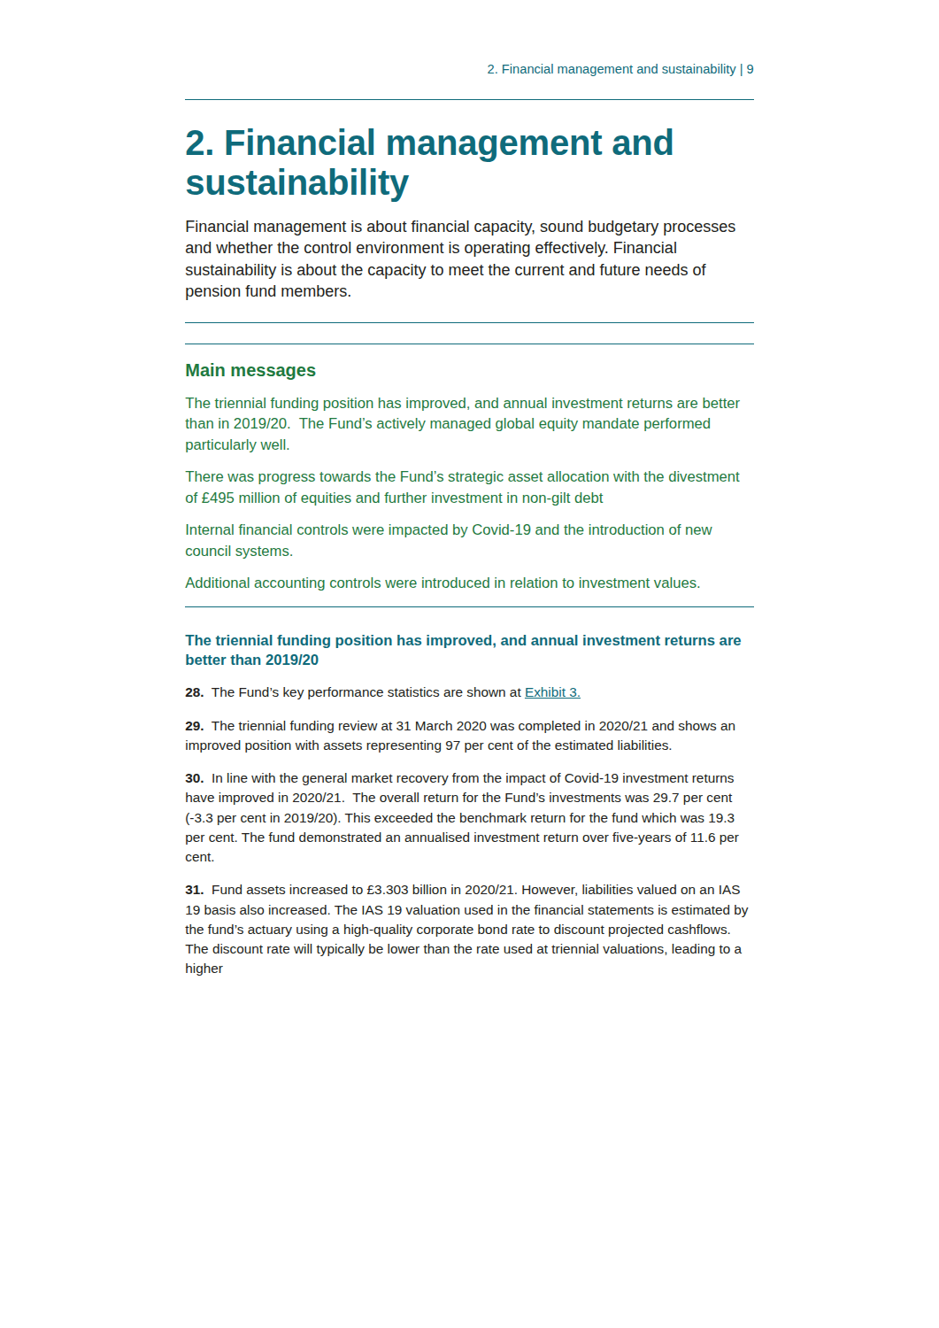2. Financial management and sustainability | 9
2. Financial management and sustainability
Financial management is about financial capacity, sound budgetary processes and whether the control environment is operating effectively. Financial sustainability is about the capacity to meet the current and future needs of pension fund members.
Main messages
The triennial funding position has improved, and annual investment returns are better than in 2019/20. The Fund’s actively managed global equity mandate performed particularly well.
There was progress towards the Fund’s strategic asset allocation with the divestment of £495 million of equities and further investment in non-gilt debt
Internal financial controls were impacted by Covid-19 and the introduction of new council systems.
Additional accounting controls were introduced in relation to investment values.
The triennial funding position has improved, and annual investment returns are better than 2019/20
28. The Fund’s key performance statistics are shown at Exhibit 3.
29. The triennial funding review at 31 March 2020 was completed in 2020/21 and shows an improved position with assets representing 97 per cent of the estimated liabilities.
30. In line with the general market recovery from the impact of Covid-19 investment returns have improved in 2020/21. The overall return for the Fund’s investments was 29.7 per cent (-3.3 per cent in 2019/20). This exceeded the benchmark return for the fund which was 19.3 per cent. The fund demonstrated an annualised investment return over five-years of 11.6 per cent.
31. Fund assets increased to £3.303 billion in 2020/21. However, liabilities valued on an IAS 19 basis also increased. The IAS 19 valuation used in the financial statements is estimated by the fund’s actuary using a high-quality corporate bond rate to discount projected cashflows. The discount rate will typically be lower than the rate used at triennial valuations, leading to a higher